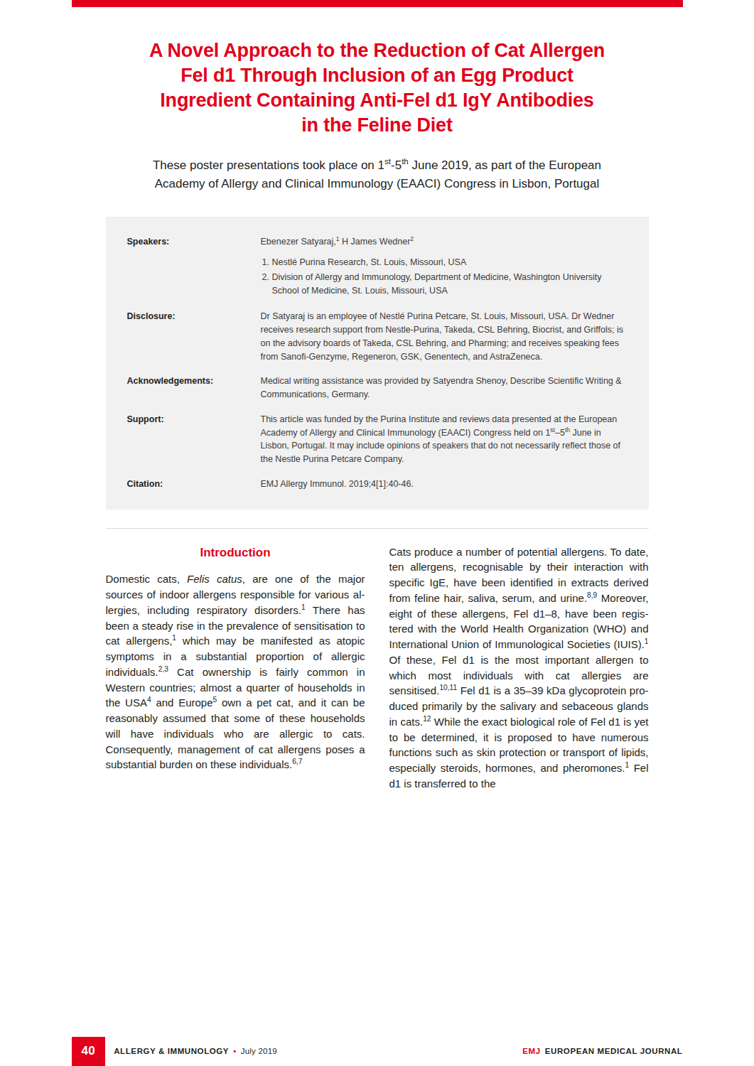A Novel Approach to the Reduction of Cat Allergen
Fel d1 Through Inclusion of an Egg Product
Ingredient Containing Anti-Fel d1 IgY Antibodies
in the Feline Diet
These poster presentations took place on 1st-5th June 2019, as part of the European Academy of Allergy and Clinical Immunology (EAACI) Congress in Lisbon, Portugal
Speakers:
Ebenezer Satyaraj,1 H James Wedner2
Nestlé Purina Research, St. Louis, Missouri, USA
Division of Allergy and Immunology, Department of Medicine, Washington University School of Medicine, St. Louis, Missouri, USA
Disclosure:
Dr Satyaraj is an employee of Nestlé Purina Petcare, St. Louis, Missouri, USA. Dr Wedner receives research support from Nestle-Purina, Takeda, CSL Behring, Biocrist, and Griffols; is on the advisory boards of Takeda, CSL Behring, and Pharming; and receives speaking fees from Sanofi-Genzyme, Regeneron, GSK, Genentech, and AstraZeneca.
Acknowledgements:
Medical writing assistance was provided by Satyendra Shenoy, Describe Scientific Writing & Communications, Germany.
Support:
This article was funded by the Purina Institute and reviews data presented at the European Academy of Allergy and Clinical Immunology (EAACI) Congress held on 1st–5th June in Lisbon, Portugal. It may include opinions of speakers that do not necessarily reflect those of the Nestle Purina Petcare Company.
Citation:
EMJ Allergy Immunol. 2019;4[1]:40-46.
Introduction
Domestic cats, Felis catus, are one of the major sources of indoor allergens responsible for various allergies, including respiratory disorders.1 There has been a steady rise in the prevalence of sensitisation to cat allergens,1 which may be manifested as atopic symptoms in a substantial proportion of allergic individuals.2,3 Cat ownership is fairly common in Western countries; almost a quarter of households in the USA4 and Europe5 own a pet cat, and it can be reasonably assumed that some of these households will have individuals who are allergic to cats. Consequently, management of cat allergens poses a substantial burden on these individuals.6,7
Cats produce a number of potential allergens. To date, ten allergens, recognisable by their interaction with specific IgE, have been identified in extracts derived from feline hair, saliva, serum, and urine.8,9 Moreover, eight of these allergens, Fel d1–8, have been registered with the World Health Organization (WHO) and International Union of Immunological Societies (IUIS).1 Of these, Fel d1 is the most important allergen to which most individuals with cat allergies are sensitised.10,11 Fel d1 is a 35–39 kDa glycoprotein produced primarily by the salivary and sebaceous glands in cats.12 While the exact biological role of Fel d1 is yet to be determined, it is proposed to have numerous functions such as skin protection or transport of lipids, especially steroids, hormones, and pheromones.1 Fel d1 is transferred to the
40
ALLERGY & IMMUNOLOGY • July 2019
EMJ EUROPEAN MEDICAL JOURNAL